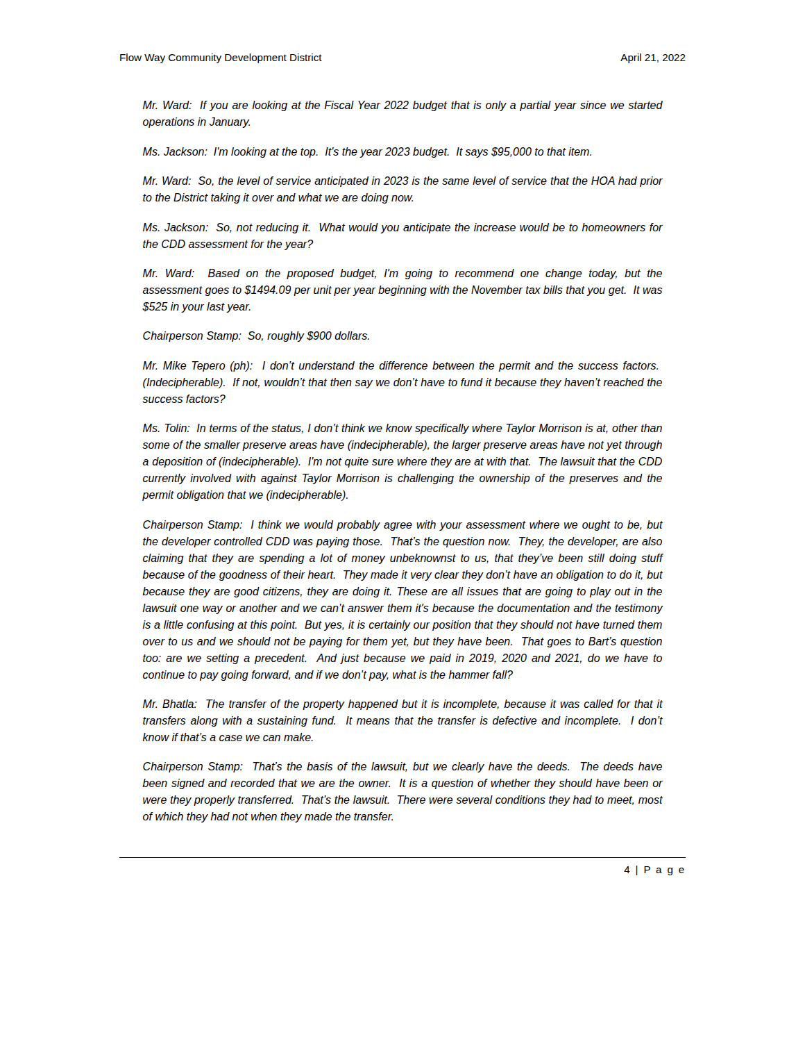Flow Way Community Development District
April 21, 2022
Mr. Ward: If you are looking at the Fiscal Year 2022 budget that is only a partial year since we started operations in January.
Ms. Jackson: I'm looking at the top. It's the year 2023 budget. It says $95,000 to that item.
Mr. Ward: So, the level of service anticipated in 2023 is the same level of service that the HOA had prior to the District taking it over and what we are doing now.
Ms. Jackson: So, not reducing it. What would you anticipate the increase would be to homeowners for the CDD assessment for the year?
Mr. Ward: Based on the proposed budget, I'm going to recommend one change today, but the assessment goes to $1494.09 per unit per year beginning with the November tax bills that you get. It was $525 in your last year.
Chairperson Stamp: So, roughly $900 dollars.
Mr. Mike Tepero (ph): I don’t understand the difference between the permit and the success factors. (Indecipherable). If not, wouldn’t that then say we don’t have to fund it because they haven’t reached the success factors?
Ms. Tolin: In terms of the status, I don’t think we know specifically where Taylor Morrison is at, other than some of the smaller preserve areas have (indecipherable), the larger preserve areas have not yet through a deposition of (indecipherable). I'm not quite sure where they are at with that. The lawsuit that the CDD currently involved with against Taylor Morrison is challenging the ownership of the preserves and the permit obligation that we (indecipherable).
Chairperson Stamp: I think we would probably agree with your assessment where we ought to be, but the developer controlled CDD was paying those. That’s the question now. They, the developer, are also claiming that they are spending a lot of money unbeknownst to us, that they’ve been still doing stuff because of the goodness of their heart. They made it very clear they don’t have an obligation to do it, but because they are good citizens, they are doing it. These are all issues that are going to play out in the lawsuit one way or another and we can’t answer them it's because the documentation and the testimony is a little confusing at this point. But yes, it is certainly our position that they should not have turned them over to us and we should not be paying for them yet, but they have been. That goes to Bart’s question too: are we setting a precedent. And just because we paid in 2019, 2020 and 2021, do we have to continue to pay going forward, and if we don’t pay, what is the hammer fall?
Mr. Bhatla: The transfer of the property happened but it is incomplete, because it was called for that it transfers along with a sustaining fund. It means that the transfer is defective and incomplete. I don’t know if that’s a case we can make.
Chairperson Stamp: That’s the basis of the lawsuit, but we clearly have the deeds. The deeds have been signed and recorded that we are the owner. It is a question of whether they should have been or were they properly transferred. That’s the lawsuit. There were several conditions they had to meet, most of which they had not when they made the transfer.
4 | P a g e